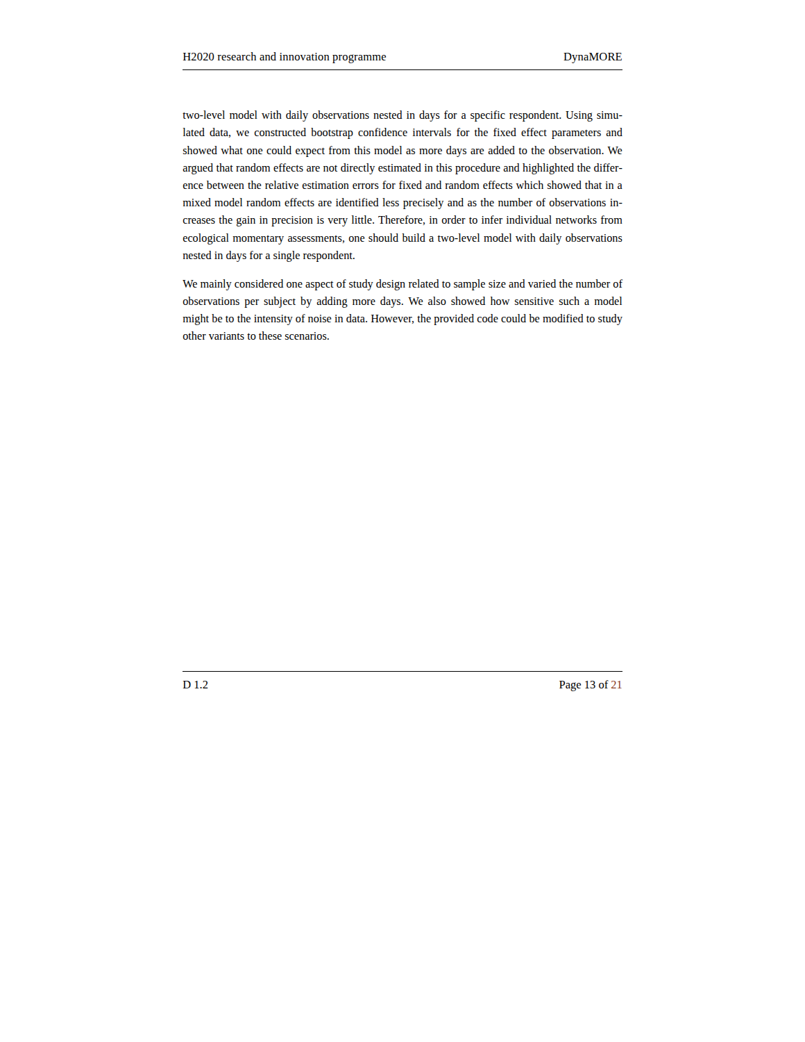H2020 research and innovation programme
DynaMORE
two-level model with daily observations nested in days for a specific respondent. Using simulated data, we constructed bootstrap confidence intervals for the fixed effect parameters and showed what one could expect from this model as more days are added to the observation. We argued that random effects are not directly estimated in this procedure and highlighted the difference between the relative estimation errors for fixed and random effects which showed that in a mixed model random effects are identified less precisely and as the number of observations increases the gain in precision is very little. Therefore, in order to infer individual networks from ecological momentary assessments, one should build a two-level model with daily observations nested in days for a single respondent.
We mainly considered one aspect of study design related to sample size and varied the number of observations per subject by adding more days. We also showed how sensitive such a model might be to the intensity of noise in data. However, the provided code could be modified to study other variants to these scenarios.
D 1.2
Page 13 of 21